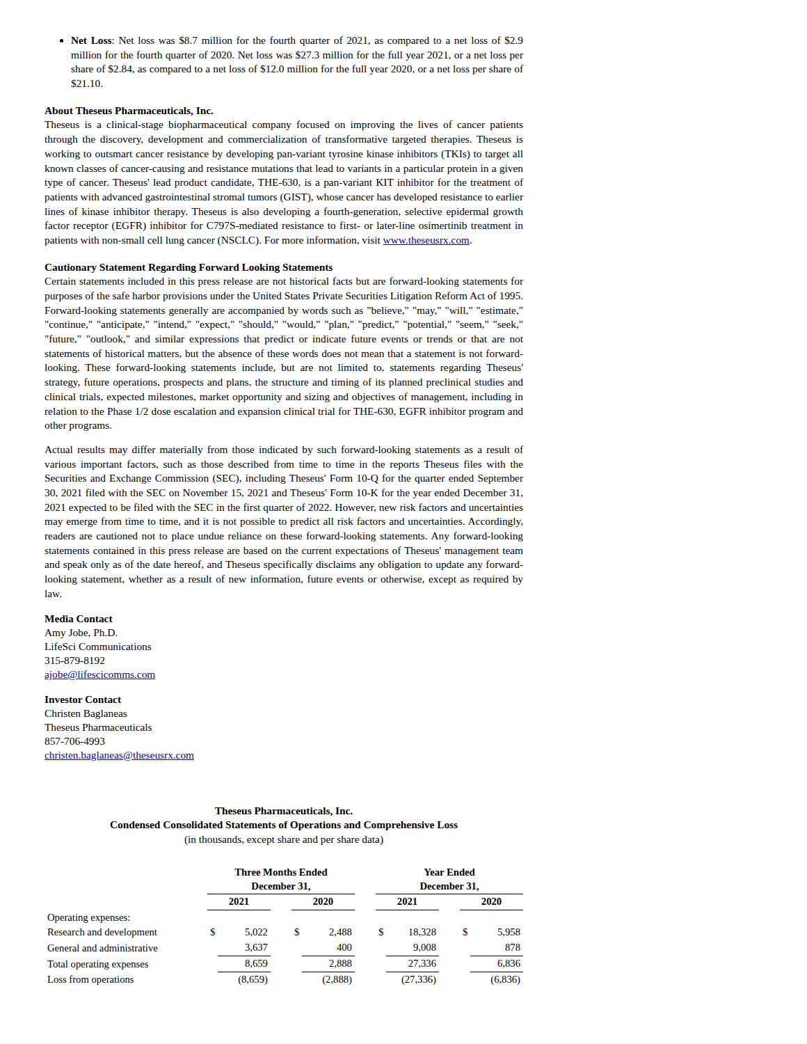Net Loss: Net loss was $8.7 million for the fourth quarter of 2021, as compared to a net loss of $2.9 million for the fourth quarter of 2020. Net loss was $27.3 million for the full year 2021, or a net loss per share of $2.84, as compared to a net loss of $12.0 million for the full year 2020, or a net loss per share of $21.10.
About Theseus Pharmaceuticals, Inc.
Theseus is a clinical-stage biopharmaceutical company focused on improving the lives of cancer patients through the discovery, development and commercialization of transformative targeted therapies. Theseus is working to outsmart cancer resistance by developing pan-variant tyrosine kinase inhibitors (TKIs) to target all known classes of cancer-causing and resistance mutations that lead to variants in a particular protein in a given type of cancer. Theseus' lead product candidate, THE-630, is a pan-variant KIT inhibitor for the treatment of patients with advanced gastrointestinal stromal tumors (GIST), whose cancer has developed resistance to earlier lines of kinase inhibitor therapy. Theseus is also developing a fourth-generation, selective epidermal growth factor receptor (EGFR) inhibitor for C797S-mediated resistance to first- or later-line osimertinib treatment in patients with non-small cell lung cancer (NSCLC). For more information, visit www.theseusrx.com.
Cautionary Statement Regarding Forward Looking Statements
Certain statements included in this press release are not historical facts but are forward-looking statements for purposes of the safe harbor provisions under the United States Private Securities Litigation Reform Act of 1995. Forward-looking statements generally are accompanied by words such as "believe," "may," "will," "estimate," "continue," "anticipate," "intend," "expect," "should," "would," "plan," "predict," "potential," "seem," "seek," "future," "outlook," and similar expressions that predict or indicate future events or trends or that are not statements of historical matters, but the absence of these words does not mean that a statement is not forward-looking. These forward-looking statements include, but are not limited to, statements regarding Theseus' strategy, future operations, prospects and plans, the structure and timing of its planned preclinical studies and clinical trials, expected milestones, market opportunity and sizing and objectives of management, including in relation to the Phase 1/2 dose escalation and expansion clinical trial for THE-630, EGFR inhibitor program and other programs.
Actual results may differ materially from those indicated by such forward-looking statements as a result of various important factors, such as those described from time to time in the reports Theseus files with the Securities and Exchange Commission (SEC), including Theseus' Form 10-Q for the quarter ended September 30, 2021 filed with the SEC on November 15, 2021 and Theseus' Form 10-K for the year ended December 31, 2021 expected to be filed with the SEC in the first quarter of 2022. However, new risk factors and uncertainties may emerge from time to time, and it is not possible to predict all risk factors and uncertainties. Accordingly, readers are cautioned not to place undue reliance on these forward-looking statements. Any forward-looking statements contained in this press release are based on the current expectations of Theseus' management team and speak only as of the date hereof, and Theseus specifically disclaims any obligation to update any forward-looking statement, whether as a result of new information, future events or otherwise, except as required by law.
Media Contact
Amy Jobe, Ph.D.
LifeSci Communications
315-879-8192
ajobe@lifescicomms.com
Investor Contact
Christen Baglaneas
Theseus Pharmaceuticals
857-706-4993
christen.baglaneas@theseusrx.com
Theseus Pharmaceuticals, Inc.
Condensed Consolidated Statements of Operations and Comprehensive Loss
(in thousands, except share and per share data)
| | Three Months Ended December 31, | | Year Ended December 31, |
| --- | --- | --- | --- |
| | 2021 | | 2020 | | 2021 | | 2020 |
| Operating expenses: | |
| Research and development | $ | 5,022 | | $ | 2,488 | | $ | 18,328 | | $ | 5,958 |
| General and administrative | | 3,637 | | | 400 | | | 9,008 | | | 878 |
| Total operating expenses | | 8,659 | | | 2,888 | | | 27,336 | | | 6,836 |
| Loss from operations | | (8,659) | | | (2,888) | | | (27,336) | | | (6,836) |